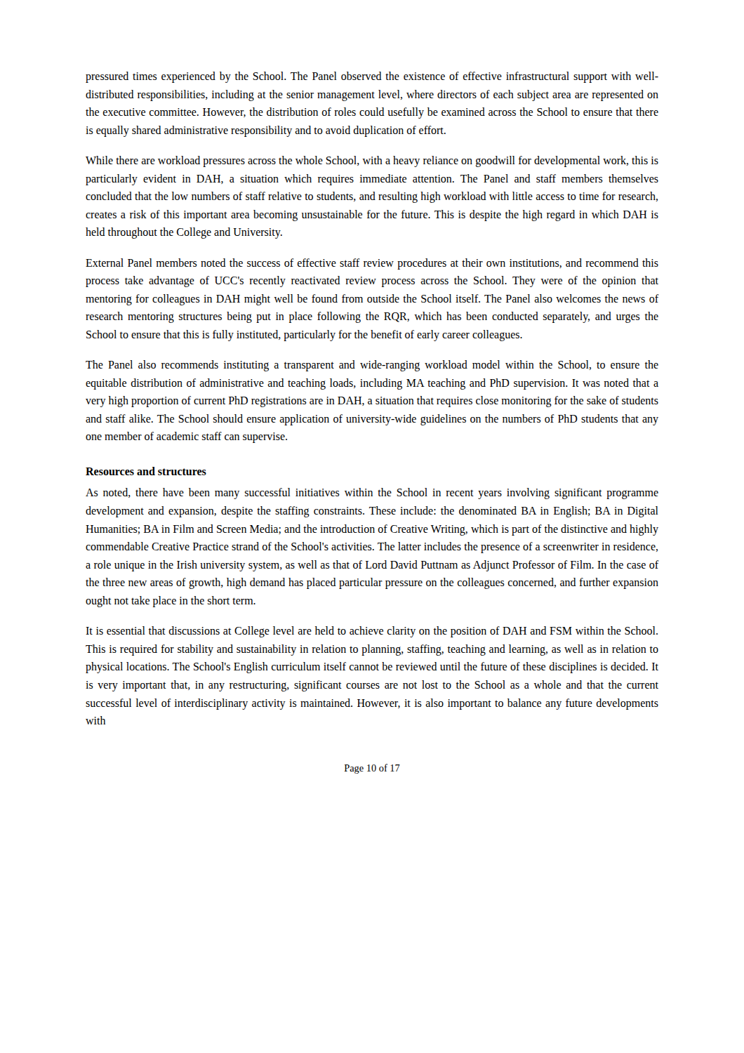pressured times experienced by the School. The Panel observed the existence of effective infrastructural support with well-distributed responsibilities, including at the senior management level, where directors of each subject area are represented on the executive committee. However, the distribution of roles could usefully be examined across the School to ensure that there is equally shared administrative responsibility and to avoid duplication of effort.
While there are workload pressures across the whole School, with a heavy reliance on goodwill for developmental work, this is particularly evident in DAH, a situation which requires immediate attention. The Panel and staff members themselves concluded that the low numbers of staff relative to students, and resulting high workload with little access to time for research, creates a risk of this important area becoming unsustainable for the future. This is despite the high regard in which DAH is held throughout the College and University.
External Panel members noted the success of effective staff review procedures at their own institutions, and recommend this process take advantage of UCC's recently reactivated review process across the School. They were of the opinion that mentoring for colleagues in DAH might well be found from outside the School itself. The Panel also welcomes the news of research mentoring structures being put in place following the RQR, which has been conducted separately, and urges the School to ensure that this is fully instituted, particularly for the benefit of early career colleagues.
The Panel also recommends instituting a transparent and wide-ranging workload model within the School, to ensure the equitable distribution of administrative and teaching loads, including MA teaching and PhD supervision. It was noted that a very high proportion of current PhD registrations are in DAH, a situation that requires close monitoring for the sake of students and staff alike. The School should ensure application of university-wide guidelines on the numbers of PhD students that any one member of academic staff can supervise.
Resources and structures
As noted, there have been many successful initiatives within the School in recent years involving significant programme development and expansion, despite the staffing constraints. These include: the denominated BA in English; BA in Digital Humanities; BA in Film and Screen Media; and the introduction of Creative Writing, which is part of the distinctive and highly commendable Creative Practice strand of the School's activities. The latter includes the presence of a screenwriter in residence, a role unique in the Irish university system, as well as that of Lord David Puttnam as Adjunct Professor of Film. In the case of the three new areas of growth, high demand has placed particular pressure on the colleagues concerned, and further expansion ought not take place in the short term.
It is essential that discussions at College level are held to achieve clarity on the position of DAH and FSM within the School. This is required for stability and sustainability in relation to planning, staffing, teaching and learning, as well as in relation to physical locations. The School's English curriculum itself cannot be reviewed until the future of these disciplines is decided. It is very important that, in any restructuring, significant courses are not lost to the School as a whole and that the current successful level of interdisciplinary activity is maintained. However, it is also important to balance any future developments with
Page 10 of 17